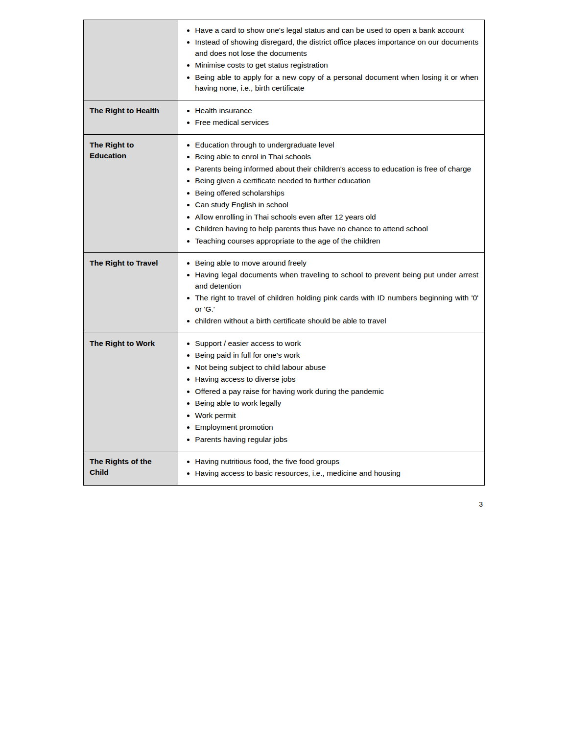| | Have a card to show one's legal status and can be used to open a bank account Instead of showing disregard, the district office places importance on our documents and does not lose the documents Minimise costs to get status registration Being able to apply for a new copy of a personal document when losing it or when having none, i.e., birth certificate |
| The Right to Health | Health insurance Free medical services |
| The Right to Education | Education through to undergraduate level Being able to enrol in Thai schools Parents being informed about their children's access to education is free of charge Being given a certificate needed to further education Being offered scholarships Can study English in school Allow enrolling in Thai schools even after 12 years old Children having to help parents thus have no chance to attend school Teaching courses appropriate to the age of the children |
| The Right to Travel | Being able to move around freely Having legal documents when traveling to school to prevent being put under arrest and detention The right to travel of children holding pink cards with ID numbers beginning with '0' or 'G.' children without a birth certificate should be able to travel |
| The Right to Work | Support / easier access to work Being paid in full for one's work Not being subject to child labour abuse Having access to diverse jobs Offered a pay raise for having work during the pandemic Being able to work legally Work permit Employment promotion Parents having regular jobs |
| The Rights of the Child | Having nutritious food, the five food groups Having access to basic resources, i.e., medicine and housing |
3